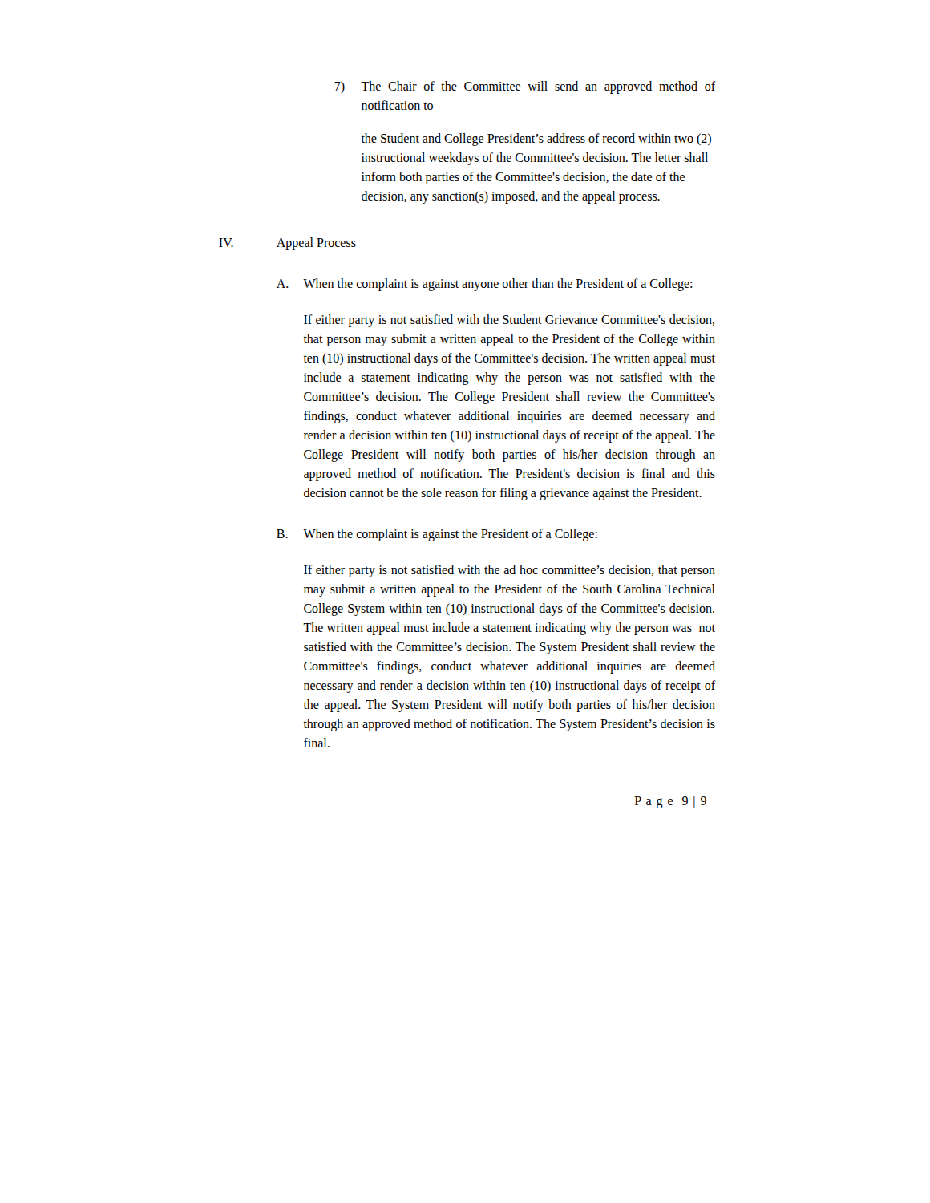7)
The Chair of the Committee will send an approved method of notification to
the Student and College President’s address of record within two (2) instructional weekdays of the Committee's decision. The letter shall inform both parties of the Committee's decision, the date of the decision, any sanction(s) imposed, and the appeal process.
IV.
Appeal Process
A.
When the complaint is against anyone other than the President of a College:
If either party is not satisfied with the Student Grievance Committee's decision, that person may submit a written appeal to the President of the College within ten (10) instructional days of the Committee's decision. The written appeal must include a statement indicating why the person was not satisfied with the Committee’s decision. The College President shall review the Committee's findings, conduct whatever additional inquiries are deemed necessary and render a decision within ten (10) instructional days of receipt of the appeal. The College President will notify both parties of his/her decision through an approved method of notification. The President's decision is final and this decision cannot be the sole reason for filing a grievance against the President.
B.
When the complaint is against the President of a College:
If either party is not satisfied with the ad hoc committee’s decision, that person may submit a written appeal to the President of the South Carolina Technical College System within ten (10) instructional days of the Committee's decision. The written appeal must include a statement indicating why the person was not satisfied with the Committee’s decision. The System President shall review the Committee's findings, conduct whatever additional inquiries are deemed necessary and render a decision within ten (10) instructional days of receipt of the appeal. The System President will notify both parties of his/her decision through an approved method of notification. The System President’s decision is final.
P a g e 9 | 9